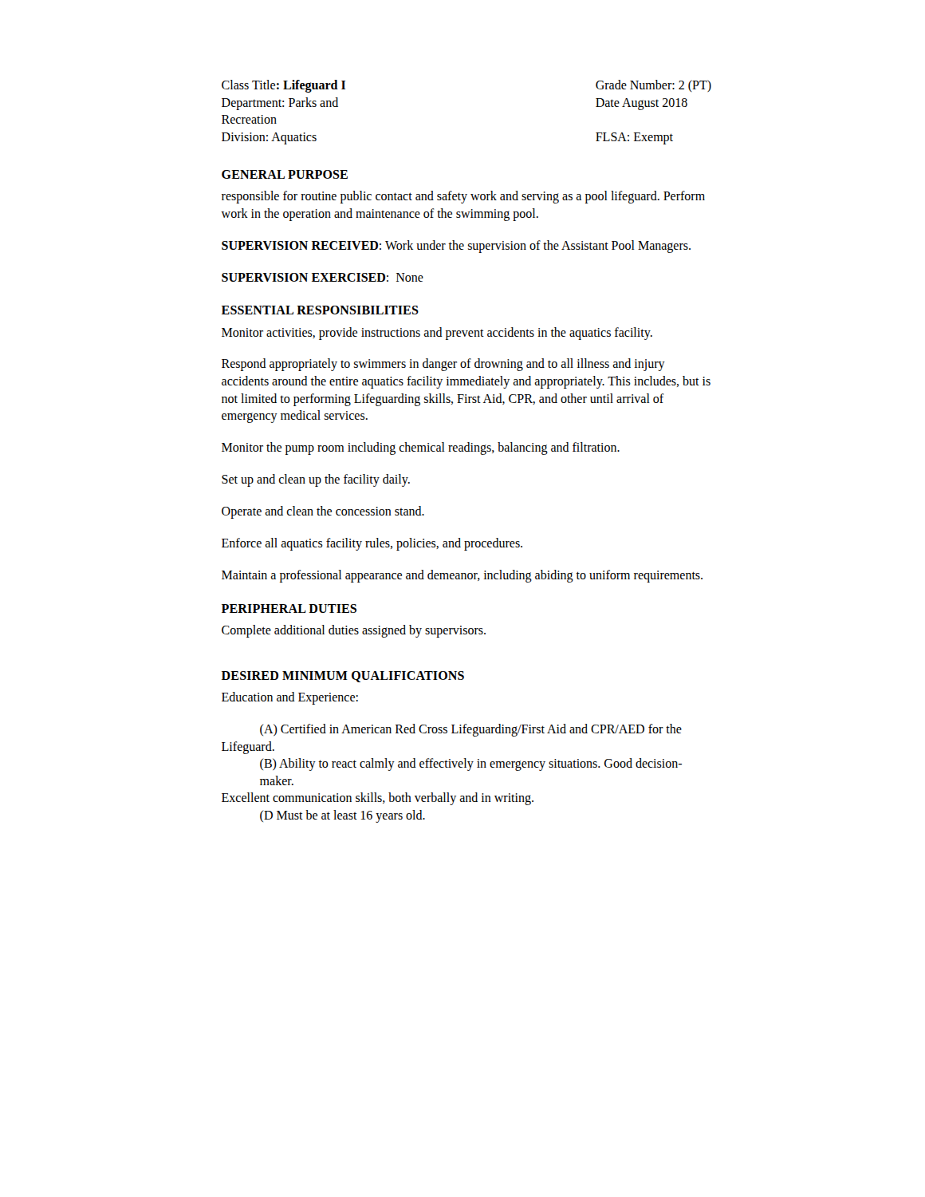| Class Title : Lifeguard I | Grade Number: 2 (PT) |
| Department: Parks and Recreation | Date August 2018 |
| Division: Aquatics | FLSA: Exempt |
GENERAL PURPOSE
responsible for routine public contact and safety work and serving as a pool lifeguard. Perform work in the operation and maintenance of the swimming pool.
SUPERVISION RECEIVED: Work under the supervision of the Assistant Pool Managers.
SUPERVISION EXERCISED: None
ESSENTIAL RESPONSIBILITIES
Monitor activities, provide instructions and prevent accidents in the aquatics facility.
Respond appropriately to swimmers in danger of drowning and to all illness and injury accidents around the entire aquatics facility immediately and appropriately. This includes, but is not limited to performing Lifeguarding skills, First Aid, CPR, and other until arrival of emergency medical services.
Monitor the pump room including chemical readings, balancing and filtration.
Set up and clean up the facility daily.
Operate and clean the concession stand.
Enforce all aquatics facility rules, policies, and procedures.
Maintain a professional appearance and demeanor, including abiding to uniform requirements.
PERIPHERAL DUTIES
Complete additional duties assigned by supervisors.
DESIRED MINIMUM QUALIFICATIONS
Education and Experience:
(A) Certified in American Red Cross Lifeguarding/First Aid and CPR/AED for the
Lifeguard.
(B) Ability to react calmly and effectively in emergency situations. Good decision-maker.
Excellent communication skills, both verbally and in writing.
(D Must be at least 16 years old.